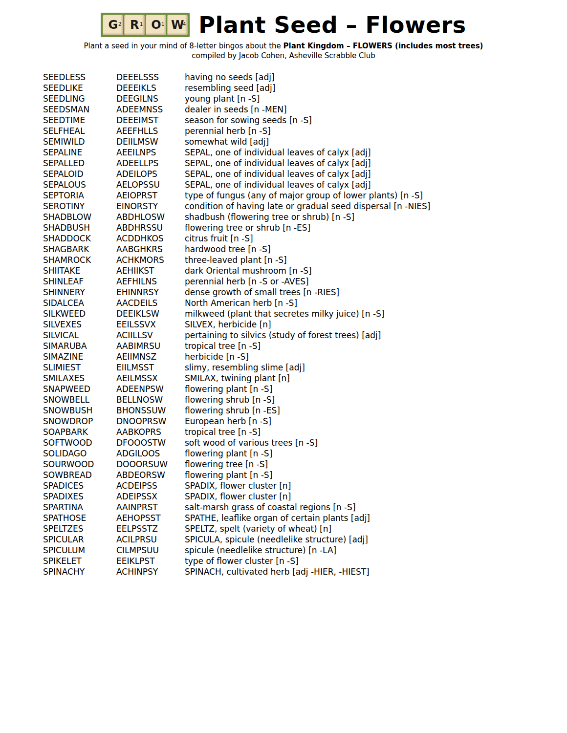G2
R1
O1
W4
Plant Seed – Flowers
Plant a seed in your mind of 8-letter bingos about the Plant Kingdom – FLOWERS (includes most trees)
compiled by Jacob Cohen, Asheville Scrabble Club
| SEEDLESS | DEEELSSS | having no seeds [adj] |
| SEEDLIKE | DEEEIKLS | resembling seed [adj] |
| SEEDLING | DEEGILNS | young plant [n -S] |
| SEEDSMAN | ADEEMNSS | dealer in seeds [n -MEN] |
| SEEDTIME | DEEEIMST | season for sowing seeds [n -S] |
| SELFHEAL | AEEFHLLS | perennial herb [n -S] |
| SEMIWILD | DEIILMSW | somewhat wild [adj] |
| SEPALINE | AEEILNPS | SEPAL, one of individual leaves of calyx [adj] |
| SEPALLED | ADEELLPS | SEPAL, one of individual leaves of calyx [adj] |
| SEPALOID | ADEILOPS | SEPAL, one of individual leaves of calyx [adj] |
| SEPALOUS | AELOPSSU | SEPAL, one of individual leaves of calyx [adj] |
| SEPTORIA | AEIOPRST | type of fungus (any of major group of lower plants) [n -S] |
| SEROTINY | EINORSTY | condition of having late or gradual seed dispersal [n -NIES] |
| SHADBLOW | ABDHLOSW | shadbush (flowering tree or shrub) [n -S] |
| SHADBUSH | ABDHRSSU | flowering tree or shrub [n -ES] |
| SHADDOCK | ACDDHKOS | citrus fruit [n -S] |
| SHAGBARK | AABGHKRS | hardwood tree [n -S] |
| SHAMROCK | ACHKMORS | three-leaved plant [n -S] |
| SHIITAKE | AEHIIKST | dark Oriental mushroom [n -S] |
| SHINLEAF | AEFHILNS | perennial herb [n -S or -AVES] |
| SHINNERY | EHINNRSY | dense growth of small trees [n -RIES] |
| SIDALCEA | AACDEILS | North American herb [n -S] |
| SILKWEED | DEEIKLSW | milkweed (plant that secretes milky juice) [n -S] |
| SILVEXES | EEILSSVX | SILVEX, herbicide [n] |
| SILVICAL | ACIILLSV | pertaining to silvics (study of forest trees) [adj] |
| SIMARUBA | AABIMRSU | tropical tree [n -S] |
| SIMAZINE | AEIIMNSZ | herbicide [n -S] |
| SLIMIEST | EIILMSST | slimy, resembling slime [adj] |
| SMILAXES | AEILMSSX | SMILAX, twining plant [n] |
| SNAPWEED | ADEENPSW | flowering plant [n -S] |
| SNOWBELL | BELLNOSW | flowering shrub [n -S] |
| SNOWBUSH | BHONSSUW | flowering shrub [n -ES] |
| SNOWDROP | DNOOPRSW | European herb [n -S] |
| SOAPBARK | AABKOPRS | tropical tree [n -S] |
| SOFTWOOD | DFOOOSTW | soft wood of various trees [n -S] |
| SOLIDAGO | ADGILOOS | flowering plant [n -S] |
| SOURWOOD | DOOORSUW | flowering tree [n -S] |
| SOWBREAD | ABDEORSW | flowering plant [n -S] |
| SPADICES | ACDEIPSS | SPADIX, flower cluster [n] |
| SPADIXES | ADEIPSSX | SPADIX, flower cluster [n] |
| SPARTINA | AAINPRST | salt-marsh grass of coastal regions [n -S] |
| SPATHOSE | AEHOPSST | SPATHE, leaflike organ of certain plants [adj] |
| SPELTZES | EELPSSTZ | SPELTZ, spelt (variety of wheat) [n] |
| SPICULAR | ACILPRSU | SPICULA, spicule (needlelike structure) [adj] |
| SPICULUM | CILMPSUU | spicule (needlelike structure) [n -LA] |
| SPIKELET | EEIKLPST | type of flower cluster [n -S] |
| SPINACHY | ACHINPSY | SPINACH, cultivated herb [adj -HIER, -HIEST] |